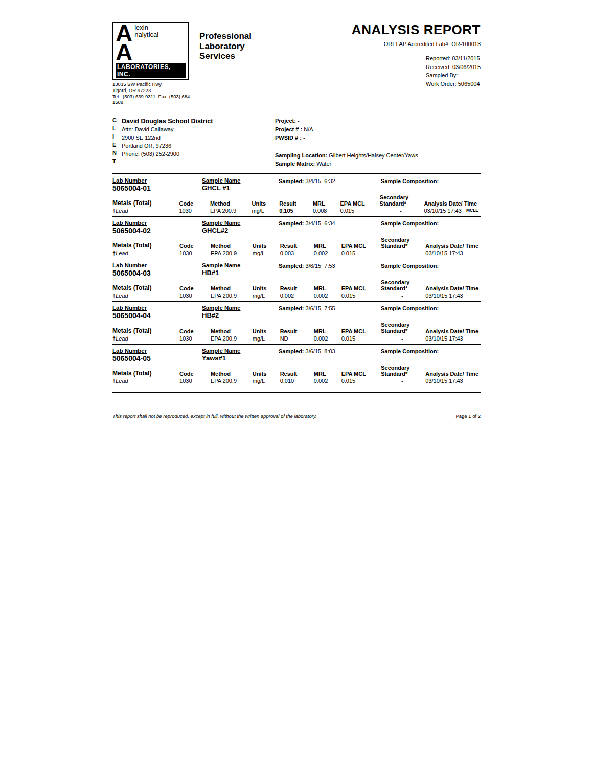A
A
lexin
nalytical
LABORATORIES, INC.
13035 SW Pacific Hwy
Tigard, OR 97223
Tel.: (503) 639-9311 Fax: (503) 684-1588
Professional Laboratory Services
ANALYSIS REPORT
ORELAP Accredited Lab#: OR-100013
Reported: 03/11/2015
Received: 03/06/2015
Sampled By:
Work Order: 5065004
C
L
I
E
N
T
David Douglas School District
Attn: David Callaway
2900 SE 122nd
Portland OR, 97236
Phone: (503) 252-2900
Project: -
Project # : N/A
PWSID # : -
Sampling Location: Gilbert Heights/Halsey Center/Yaws
Sample Matrix: Water
Lab Number
5065004-01
Sample Name
GHCL #1
Sampled: 3/4/15 6:32
Sample Composition:
| Metals (Total) | Code | Method | Units | Result | MRL | EPA MCL | Secondary Standard* | Analysis Date/ Time |
| --- | --- | --- | --- | --- | --- | --- | --- | --- |
| † Lead | 1030 | EPA 200.9 | mg/L | 0.105 | 0.008 | 0.015 | - | 03/10/15 17:43 MCLE |
Lab Number
5065004-02
Sample Name
GHCL#2
Sampled: 3/4/15 6:34
Sample Composition:
| Metals (Total) | Code | Method | Units | Result | MRL | EPA MCL | Secondary Standard* | Analysis Date/ Time |
| --- | --- | --- | --- | --- | --- | --- | --- | --- |
| † Lead | 1030 | EPA 200.9 | mg/L | 0.003 | 0.002 | 0.015 | - | 03/10/15 17:43 |
Lab Number
5065004-03
Sample Name
HB#1
Sampled: 3/6/15 7:53
Sample Composition:
| Metals (Total) | Code | Method | Units | Result | MRL | EPA MCL | Secondary Standard* | Analysis Date/ Time |
| --- | --- | --- | --- | --- | --- | --- | --- | --- |
| † Lead | 1030 | EPA 200.9 | mg/L | 0.002 | 0.002 | 0.015 | - | 03/10/15 17:43 |
Lab Number
5065004-04
Sample Name
HB#2
Sampled: 3/6/15 7:55
Sample Composition:
| Metals (Total) | Code | Method | Units | Result | MRL | EPA MCL | Secondary Standard* | Analysis Date/ Time |
| --- | --- | --- | --- | --- | --- | --- | --- | --- |
| † Lead | 1030 | EPA 200.9 | mg/L | ND | 0.002 | 0.015 | - | 03/10/15 17:43 |
Lab Number
5065004-05
Sample Name
Yaws#1
Sampled: 3/6/15 8:03
Sample Composition:
| Metals (Total) | Code | Method | Units | Result | MRL | EPA MCL | Secondary Standard* | Analysis Date/ Time |
| --- | --- | --- | --- | --- | --- | --- | --- | --- |
| † Lead | 1030 | EPA 200.9 | mg/L | 0.010 | 0.002 | 0.015 | - | 03/10/15 17:43 |
This report shall not be reproduced, except in full, without the written approval of the laboratory.
Page 1 of 2